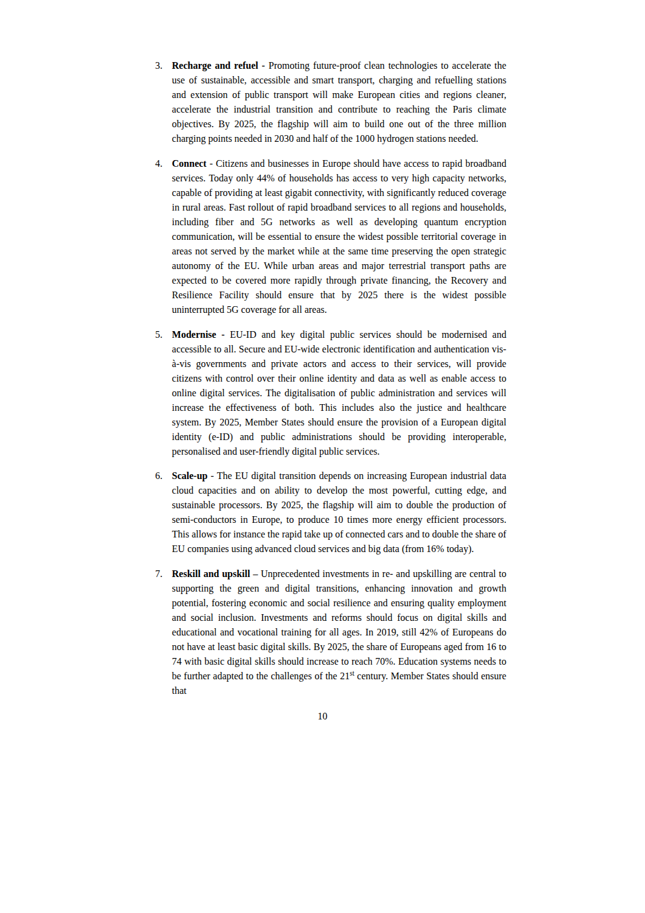Recharge and refuel - Promoting future-proof clean technologies to accelerate the use of sustainable, accessible and smart transport, charging and refuelling stations and extension of public transport will make European cities and regions cleaner, accelerate the industrial transition and contribute to reaching the Paris climate objectives. By 2025, the flagship will aim to build one out of the three million charging points needed in 2030 and half of the 1000 hydrogen stations needed.
Connect - Citizens and businesses in Europe should have access to rapid broadband services. Today only 44% of households has access to very high capacity networks, capable of providing at least gigabit connectivity, with significantly reduced coverage in rural areas. Fast rollout of rapid broadband services to all regions and households, including fiber and 5G networks as well as developing quantum encryption communication, will be essential to ensure the widest possible territorial coverage in areas not served by the market while at the same time preserving the open strategic autonomy of the EU. While urban areas and major terrestrial transport paths are expected to be covered more rapidly through private financing, the Recovery and Resilience Facility should ensure that by 2025 there is the widest possible uninterrupted 5G coverage for all areas.
Modernise - EU-ID and key digital public services should be modernised and accessible to all. Secure and EU-wide electronic identification and authentication vis-à-vis governments and private actors and access to their services, will provide citizens with control over their online identity and data as well as enable access to online digital services. The digitalisation of public administration and services will increase the effectiveness of both. This includes also the justice and healthcare system. By 2025, Member States should ensure the provision of a European digital identity (e-ID) and public administrations should be providing interoperable, personalised and user-friendly digital public services.
Scale-up - The EU digital transition depends on increasing European industrial data cloud capacities and on ability to develop the most powerful, cutting edge, and sustainable processors. By 2025, the flagship will aim to double the production of semi-conductors in Europe, to produce 10 times more energy efficient processors. This allows for instance the rapid take up of connected cars and to double the share of EU companies using advanced cloud services and big data (from 16% today).
Reskill and upskill – Unprecedented investments in re- and upskilling are central to supporting the green and digital transitions, enhancing innovation and growth potential, fostering economic and social resilience and ensuring quality employment and social inclusion. Investments and reforms should focus on digital skills and educational and vocational training for all ages. In 2019, still 42% of Europeans do not have at least basic digital skills. By 2025, the share of Europeans aged from 16 to 74 with basic digital skills should increase to reach 70%. Education systems needs to be further adapted to the challenges of the 21st century. Member States should ensure that
10